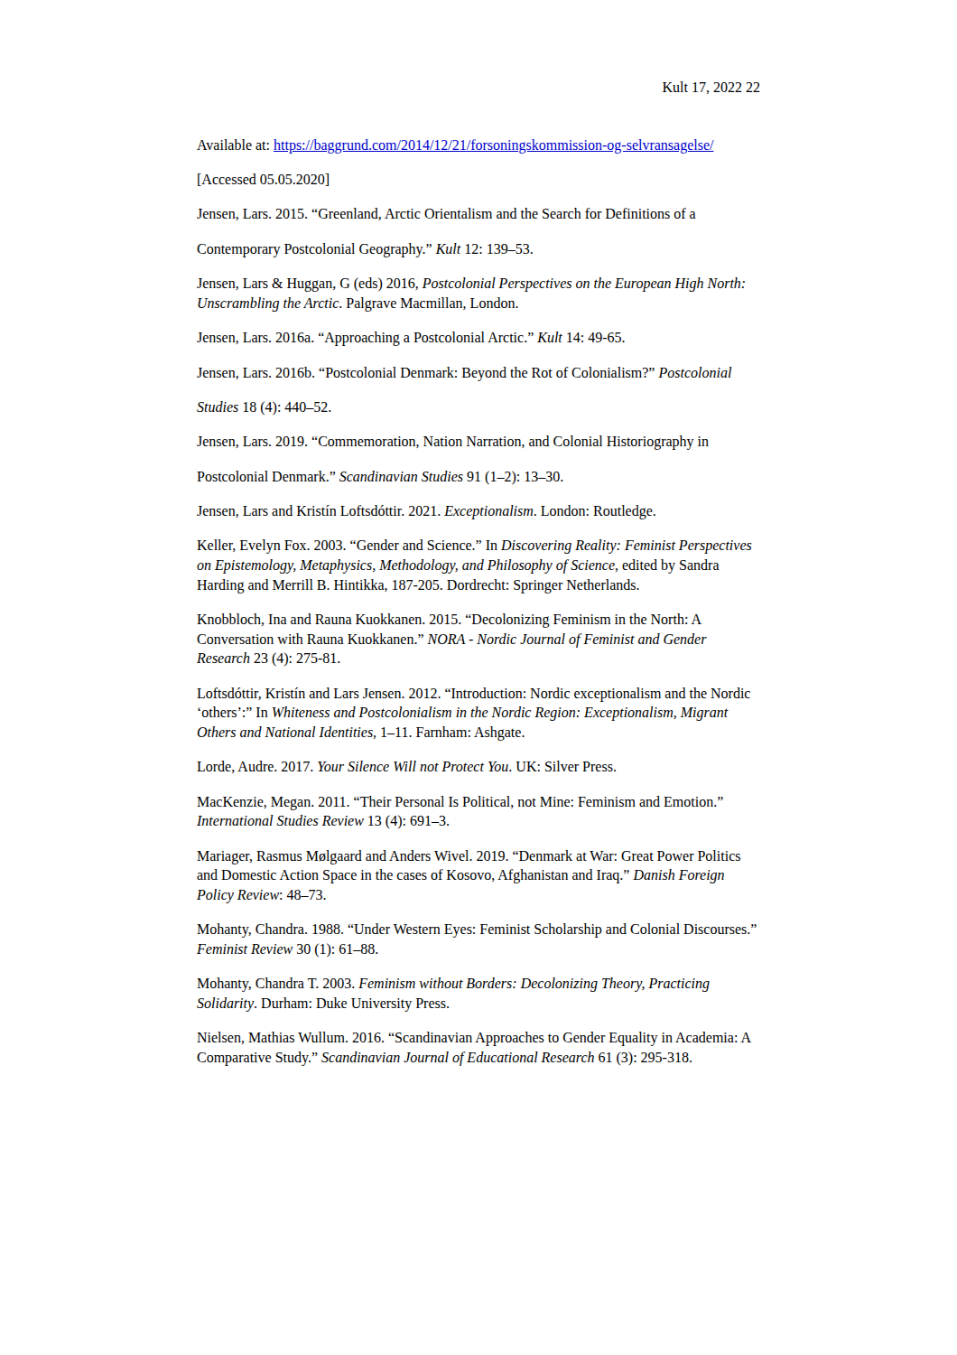Kult 17, 2022 22
Available at: https://baggrund.com/2014/12/21/forsoningskommission-og-selvransagelse/
[Accessed 05.05.2020]
Jensen, Lars. 2015. “Greenland, Arctic Orientalism and the Search for Definitions of a
Contemporary Postcolonial Geography.” Kult 12: 139–53.
Jensen, Lars & Huggan, G (eds) 2016, Postcolonial Perspectives on the European High North: Unscrambling the Arctic. Palgrave Macmillan, London.
Jensen, Lars. 2016a. “Approaching a Postcolonial Arctic.” Kult 14: 49-65.
Jensen, Lars. 2016b. “Postcolonial Denmark: Beyond the Rot of Colonialism?” Postcolonial
Studies 18 (4): 440–52.
Jensen, Lars. 2019. “Commemoration, Nation Narration, and Colonial Historiography in
Postcolonial Denmark.” Scandinavian Studies 91 (1–2): 13–30.
Jensen, Lars and Kristín Loftsdóttir. 2021. Exceptionalism. London: Routledge.
Keller, Evelyn Fox. 2003. “Gender and Science.” In Discovering Reality: Feminist Perspectives on Epistemology, Metaphysics, Methodology, and Philosophy of Science, edited by Sandra Harding and Merrill B. Hintikka, 187-205. Dordrecht: Springer Netherlands.
Knobbloch, Ina and Rauna Kuokkanen. 2015. “Decolonizing Feminism in the North: A Conversation with Rauna Kuokkanen.” NORA - Nordic Journal of Feminist and Gender Research 23 (4): 275-81.
Loftsdóttir, Kristín and Lars Jensen. 2012. “Introduction: Nordic exceptionalism and the Nordic ‘others’:” In Whiteness and Postcolonialism in the Nordic Region: Exceptionalism, Migrant Others and National Identities, 1–11. Farnham: Ashgate.
Lorde, Audre. 2017. Your Silence Will not Protect You. UK: Silver Press.
MacKenzie, Megan. 2011. “Their Personal Is Political, not Mine: Feminism and Emotion.” International Studies Review 13 (4): 691–3.
Mariager, Rasmus Mølgaard and Anders Wivel. 2019. “Denmark at War: Great Power Politics and Domestic Action Space in the cases of Kosovo, Afghanistan and Iraq.” Danish Foreign Policy Review: 48–73.
Mohanty, Chandra. 1988. “Under Western Eyes: Feminist Scholarship and Colonial Discourses.” Feminist Review 30 (1): 61–88.
Mohanty, Chandra T. 2003. Feminism without Borders: Decolonizing Theory, Practicing Solidarity. Durham: Duke University Press.
Nielsen, Mathias Wullum. 2016. “Scandinavian Approaches to Gender Equality in Academia: A Comparative Study.” Scandinavian Journal of Educational Research 61 (3): 295-318.